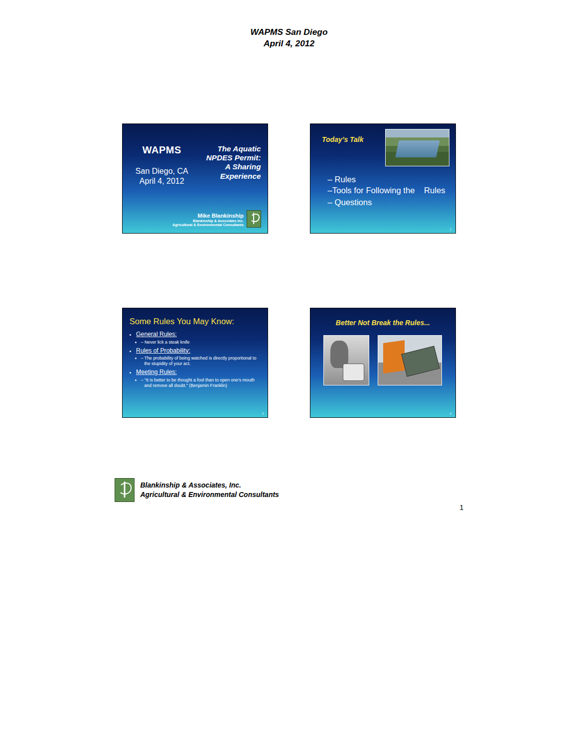WAPMS San Diego
April 4, 2012
WAPMS
San Diego, CA
April 4, 2012
The Aquatic NPDES Permit: A Sharing Experience
Mike Blankinship
Blankinship & Associates Inc.
Agricultural & Environmental Consultants
Today’s Talk
– Rules
–Tools for Following the Rules
– Questions
2
Some Rules You May Know:
General Rules:
Never lick a steak knife
Rules of Probability:
The probability of being watched is directly proportional to the stupidity of your act.
Meeting Rules:
"It is better to be thought a fool than to open one's mouth and remove all doubt." (Benjamin Franklin)
3
Better Not Break the Rules...
4
Blankinship & Associates, Inc.
Agricultural & Environmental Consultants
1